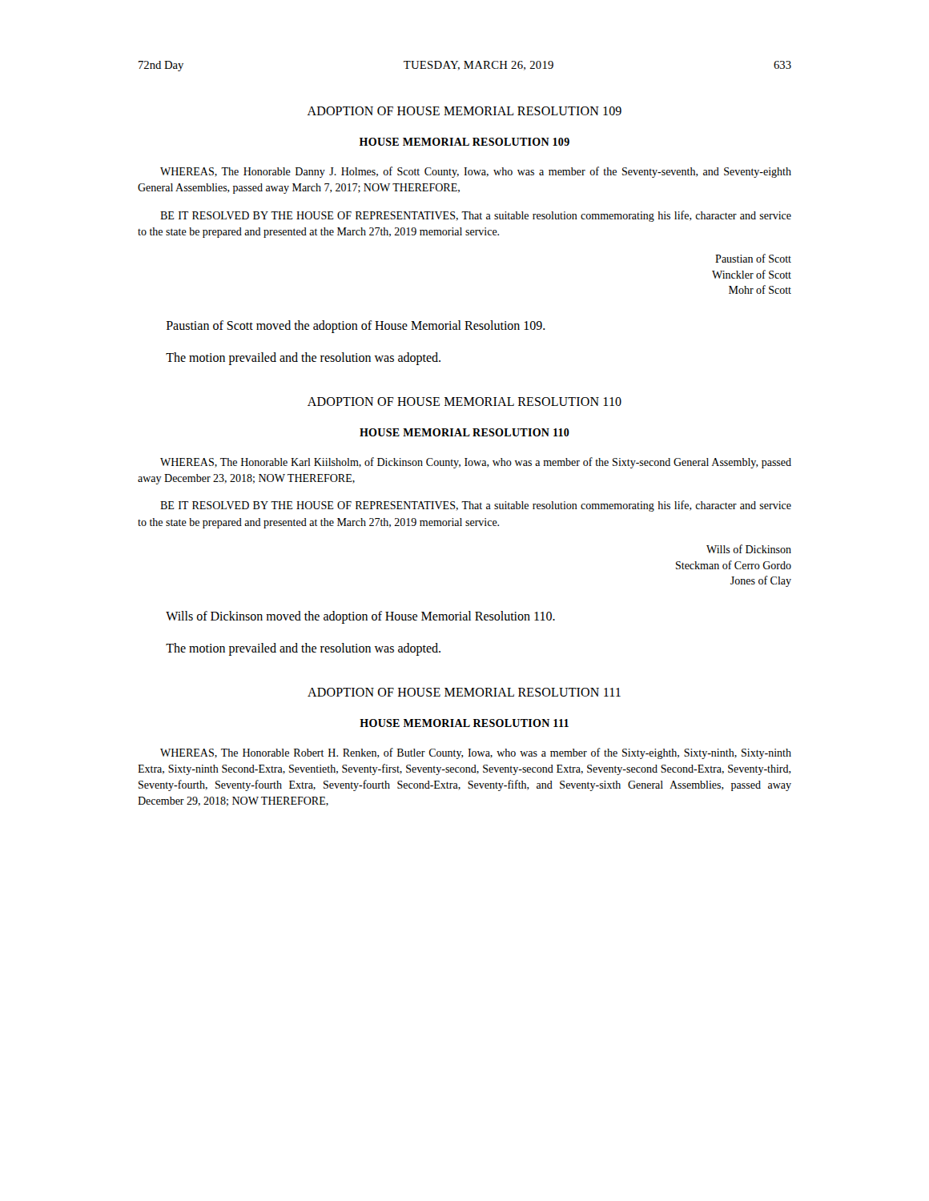72nd Day TUESDAY, MARCH 26, 2019 633
ADOPTION OF HOUSE MEMORIAL RESOLUTION 109
HOUSE MEMORIAL RESOLUTION 109
WHEREAS, The Honorable Danny J. Holmes, of Scott County, Iowa, who was a member of the Seventy-seventh, and Seventy-eighth General Assemblies, passed away March 7, 2017; NOW THEREFORE,
BE IT RESOLVED BY THE HOUSE OF REPRESENTATIVES, That a suitable resolution commemorating his life, character and service to the state be prepared and presented at the March 27th, 2019 memorial service.
Paustian of Scott
Winckler of Scott
Mohr of Scott
Paustian of Scott moved the adoption of House Memorial Resolution 109.
The motion prevailed and the resolution was adopted.
ADOPTION OF HOUSE MEMORIAL RESOLUTION 110
HOUSE MEMORIAL RESOLUTION 110
WHEREAS, The Honorable Karl Kiilsholm, of Dickinson County, Iowa, who was a member of the Sixty-second General Assembly, passed away December 23, 2018; NOW THEREFORE,
BE IT RESOLVED BY THE HOUSE OF REPRESENTATIVES, That a suitable resolution commemorating his life, character and service to the state be prepared and presented at the March 27th, 2019 memorial service.
Wills of Dickinson
Steckman of Cerro Gordo
Jones of Clay
Wills of Dickinson moved the adoption of House Memorial Resolution 110.
The motion prevailed and the resolution was adopted.
ADOPTION OF HOUSE MEMORIAL RESOLUTION 111
HOUSE MEMORIAL RESOLUTION 111
WHEREAS, The Honorable Robert H. Renken, of Butler County, Iowa, who was a member of the Sixty-eighth, Sixty-ninth, Sixty-ninth Extra, Sixty-ninth Second-Extra, Seventieth, Seventy-first, Seventy-second, Seventy-second Extra, Seventy-second Second-Extra, Seventy-third, Seventy-fourth, Seventy-fourth Extra, Seventy-fourth Second-Extra, Seventy-fifth, and Seventy-sixth General Assemblies, passed away December 29, 2018; NOW THEREFORE,